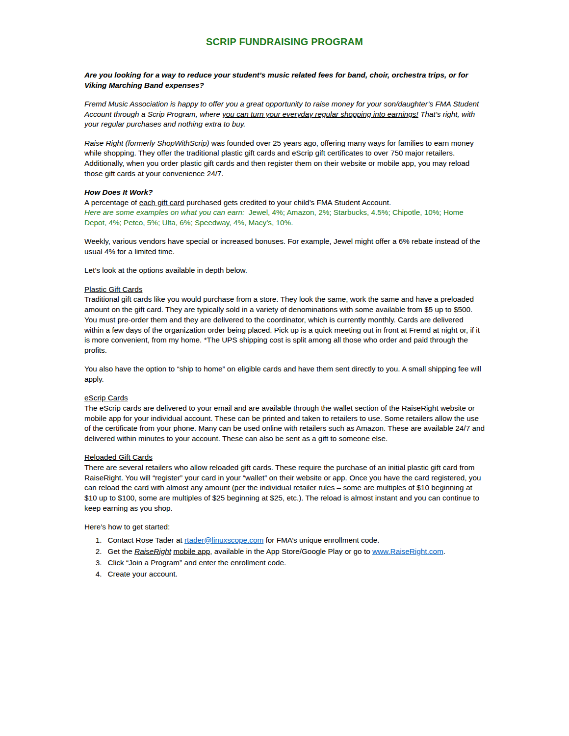SCRIP FUNDRAISING PROGRAM
Are you looking for a way to reduce your student’s music related fees for band, choir, orchestra trips, or for Viking Marching Band expenses?
Fremd Music Association is happy to offer you a great opportunity to raise money for your son/daughter’s FMA Student Account through a Scrip Program, where you can turn your everyday regular shopping into earnings! That’s right, with your regular purchases and nothing extra to buy.
Raise Right (formerly ShopWithScrip) was founded over 25 years ago, offering many ways for families to earn money while shopping. They offer the traditional plastic gift cards and eScrip gift certificates to over 750 major retailers. Additionally, when you order plastic gift cards and then register them on their website or mobile app, you may reload those gift cards at your convenience 24/7.
How Does It Work?
A percentage of each gift card purchased gets credited to your child’s FMA Student Account.
Here are some examples on what you can earn: Jewel, 4%; Amazon, 2%; Starbucks, 4.5%; Chipotle, 10%; Home Depot, 4%; Petco, 5%; Ulta, 6%; Speedway, 4%, Macy’s, 10%.
Weekly, various vendors have special or increased bonuses. For example, Jewel might offer a 6% rebate instead of the usual 4% for a limited time.
Let’s look at the options available in depth below.
Plastic Gift Cards
Traditional gift cards like you would purchase from a store. They look the same, work the same and have a preloaded amount on the gift card. They are typically sold in a variety of denominations with some available from $5 up to $500. You must pre-order them and they are delivered to the coordinator, which is currently monthly. Cards are delivered within a few days of the organization order being placed. Pick up is a quick meeting out in front at Fremd at night or, if it is more convenient, from my home. *The UPS shipping cost is split among all those who order and paid through the profits.
You also have the option to “ship to home” on eligible cards and have them sent directly to you. A small shipping fee will apply.
eScrip Cards
The eScrip cards are delivered to your email and are available through the wallet section of the RaiseRight website or mobile app for your individual account. These can be printed and taken to retailers to use. Some retailers allow the use of the certificate from your phone. Many can be used online with retailers such as Amazon. These are available 24/7 and delivered within minutes to your account. These can also be sent as a gift to someone else.
Reloaded Gift Cards
There are several retailers who allow reloaded gift cards. These require the purchase of an initial plastic gift card from RaiseRight. You will “register” your card in your “wallet” on their website or app. Once you have the card registered, you can reload the card with almost any amount (per the individual retailer rules – some are multiples of $10 beginning at $10 up to $100, some are multiples of $25 beginning at $25, etc.). The reload is almost instant and you can continue to keep earning as you shop.
Here’s how to get started:
Contact Rose Tader at rtader@linuxscope.com for FMA’s unique enrollment code.
Get the RaiseRight mobile app, available in the App Store/Google Play or go to www.RaiseRight.com.
Click “Join a Program” and enter the enrollment code.
Create your account.